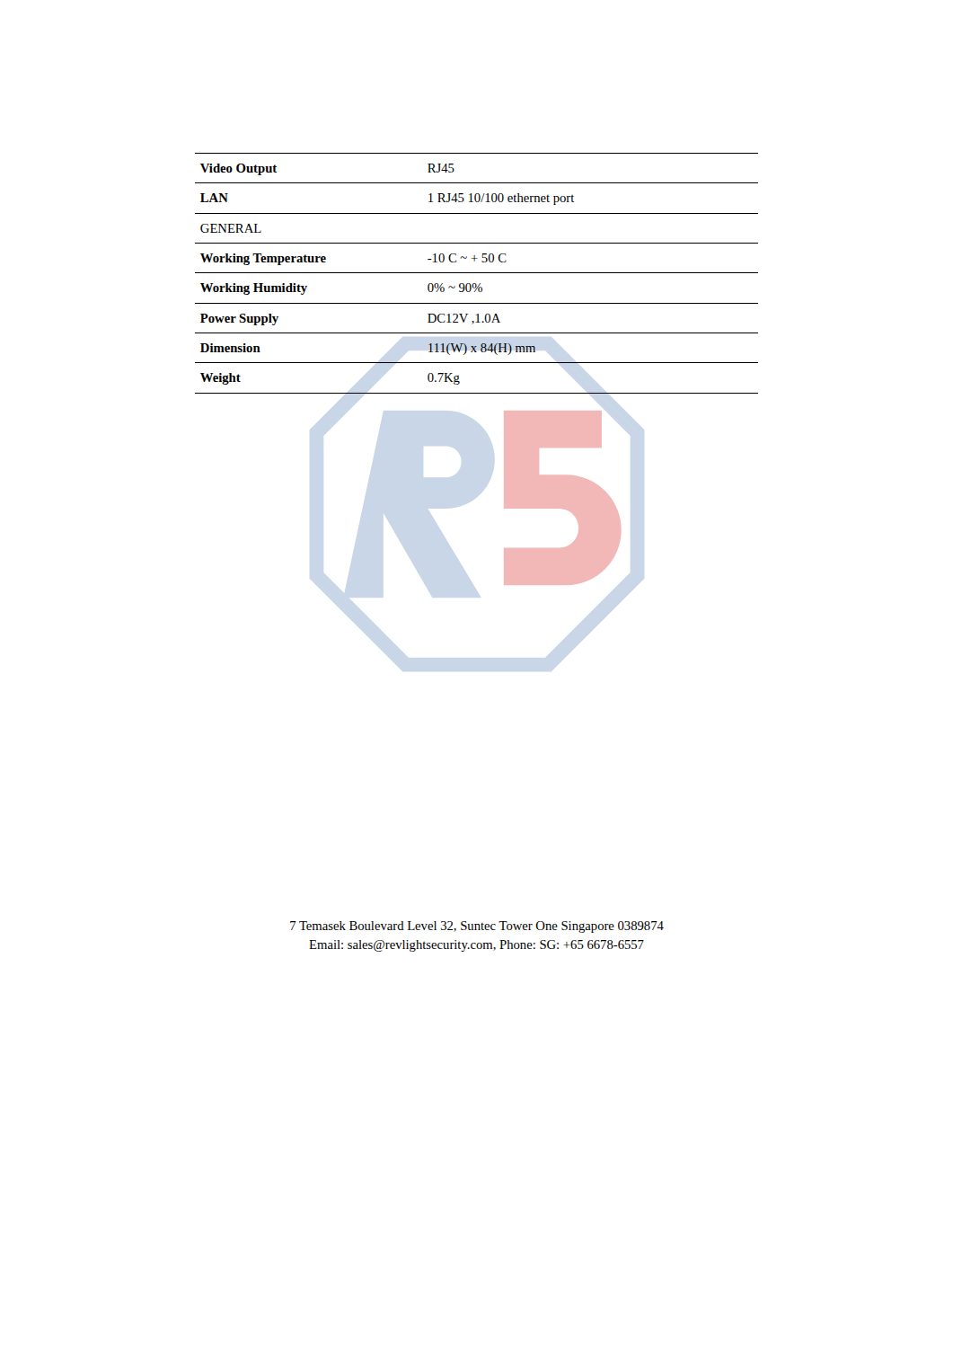| Video Output | RJ45 |
| LAN | 1 RJ45 10/100 ethernet port |
| GENERAL | |
| Working Temperature | -10 C ~ + 50 C |
| Working Humidity | 0% ~ 90% |
| Power Supply | DC12V ,1.0A |
| Dimension | 111(W) x 84(H) mm |
| Weight | 0.7Kg |
7 Temasek Boulevard Level 32, Suntec Tower One Singapore 0389874
Email: sales@revlightsecurity.com, Phone: SG: +65 6678-6557